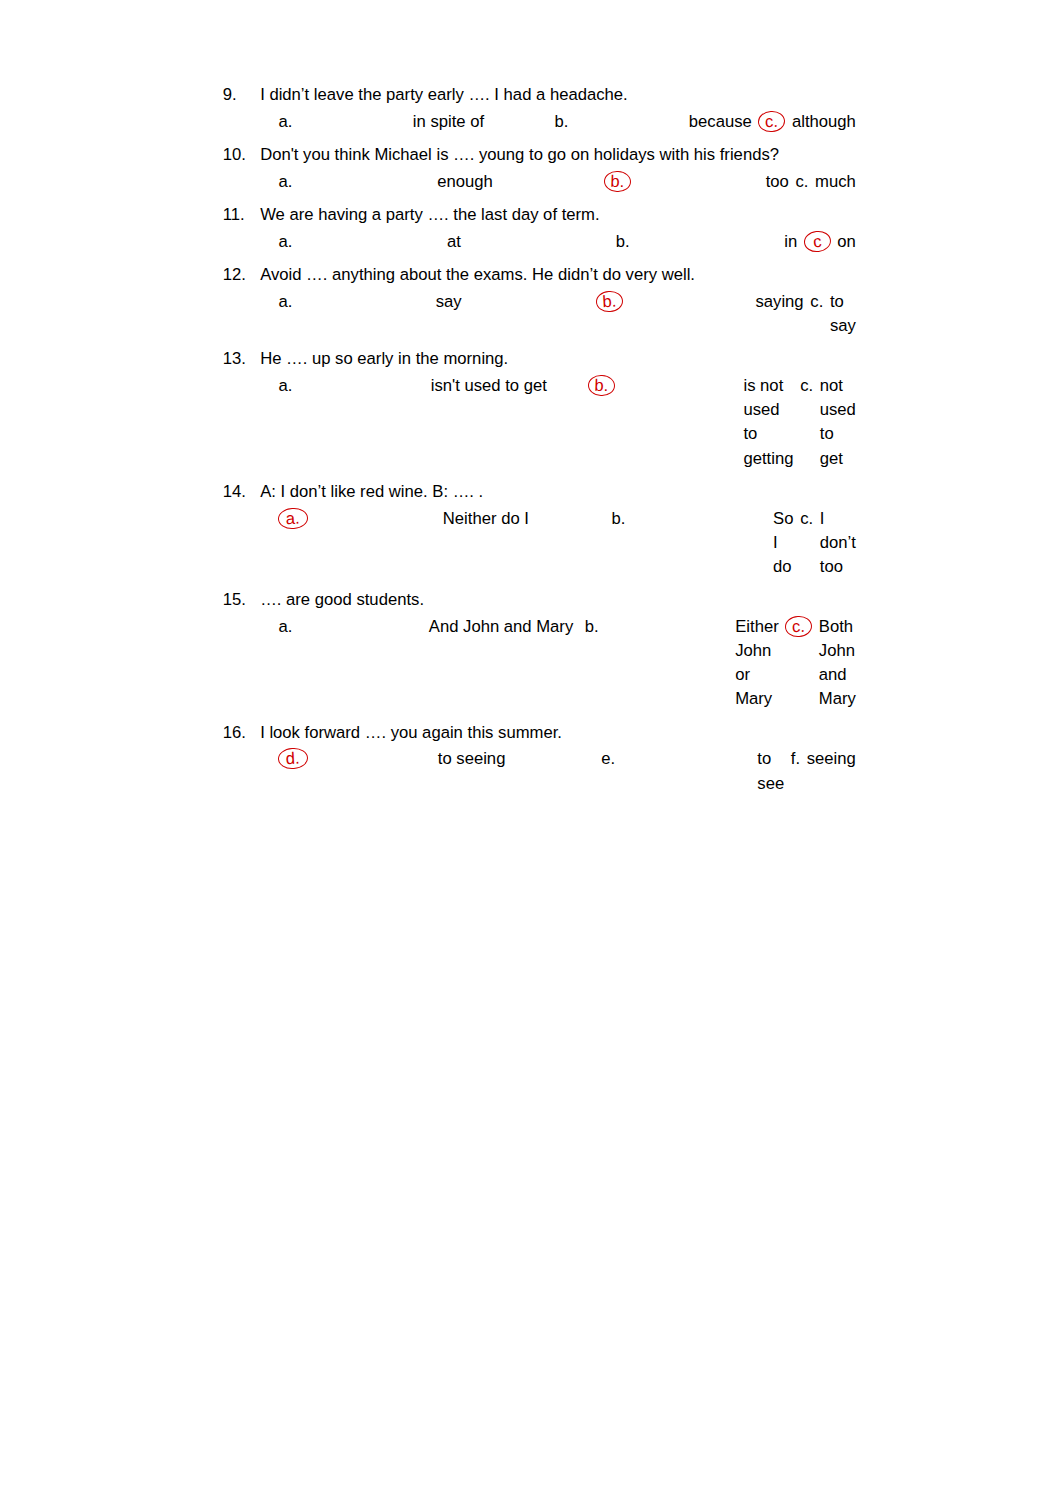9. I didn’t leave the party early …. I had a headache.
| a. | in spite of | b. | because | c. | although |
10. Don't you think Michael is …. young to go on holidays with his friends?
| a. | enough | b. | too | c. | much |
11. We are having a party …. the last day of term.
| a. | at | b. | in | c | on |
12. Avoid …. anything about the exams. He didn’t do very well.
| a. | say | b. | saying | c. | to say |
13. He …. up so early in the morning.
| a. | isn't used to get | b. | is not used to getting | c. | not used to get |
14. A: I don’t like red wine. B: …. .
| a. | Neither do I | b. | So I do | c. | I don’t too |
15. …. are good students.
| a. | And John and Mary | b. | Either John or Mary | c. | Both John and Mary |
16. I look forward …. you again this summer.
| d. | to seeing | e. | to see | f. | seeing |